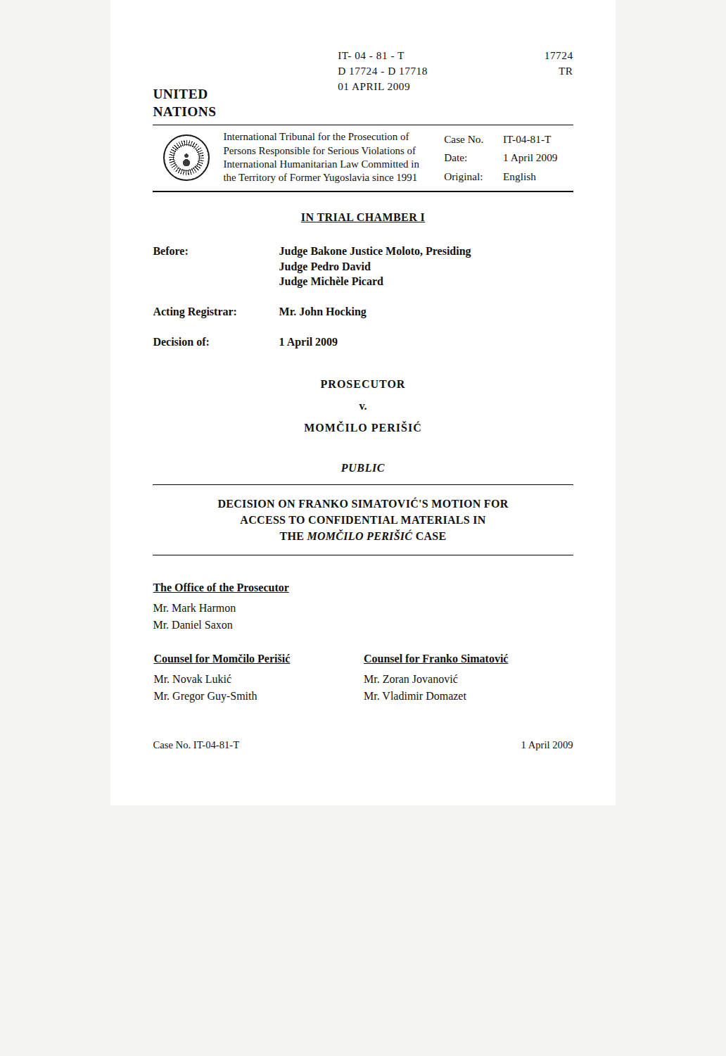IT- 04 - 81 - T
D 17724 - D 17718
01 APRIL 2009
17724
TR
UNITED
NATIONS
| | International Tribunal for the Prosecution of Persons Responsible for Serious Violations of International Humanitarian Law Committed in the Territory of Former Yugoslavia since 1991 | / Case No. / IT-04-81-T / / Date: / 1 April 2009 / / Original: / English / |
IN TRIAL CHAMBER I
| Before: | Judge Bakone Justice Moloto, Presiding Judge Pedro David Judge Michèle Picard |
| Acting Registrar: | Mr. John Hocking |
| Decision of: | 1 April 2009 |
PROSECUTOR
v.
MOMČILO PERIŠIĆ
PUBLIC
DECISION ON FRANKO SIMATOVIĆ'S MOTION FOR
ACCESS TO CONFIDENTIAL MATERIALS IN
THE MOMČILO PERIŠIĆ CASE
The Office of the Prosecutor
Mr. Mark Harmon
Mr. Daniel Saxon
| Counsel for Momčilo Perišić Mr. Novak Lukić Mr. Gregor Guy-Smith | Counsel for Franko Simatović Mr. Zoran Jovanović Mr. Vladimir Domazet |
Case No. IT-04-81-T 1 April 2009